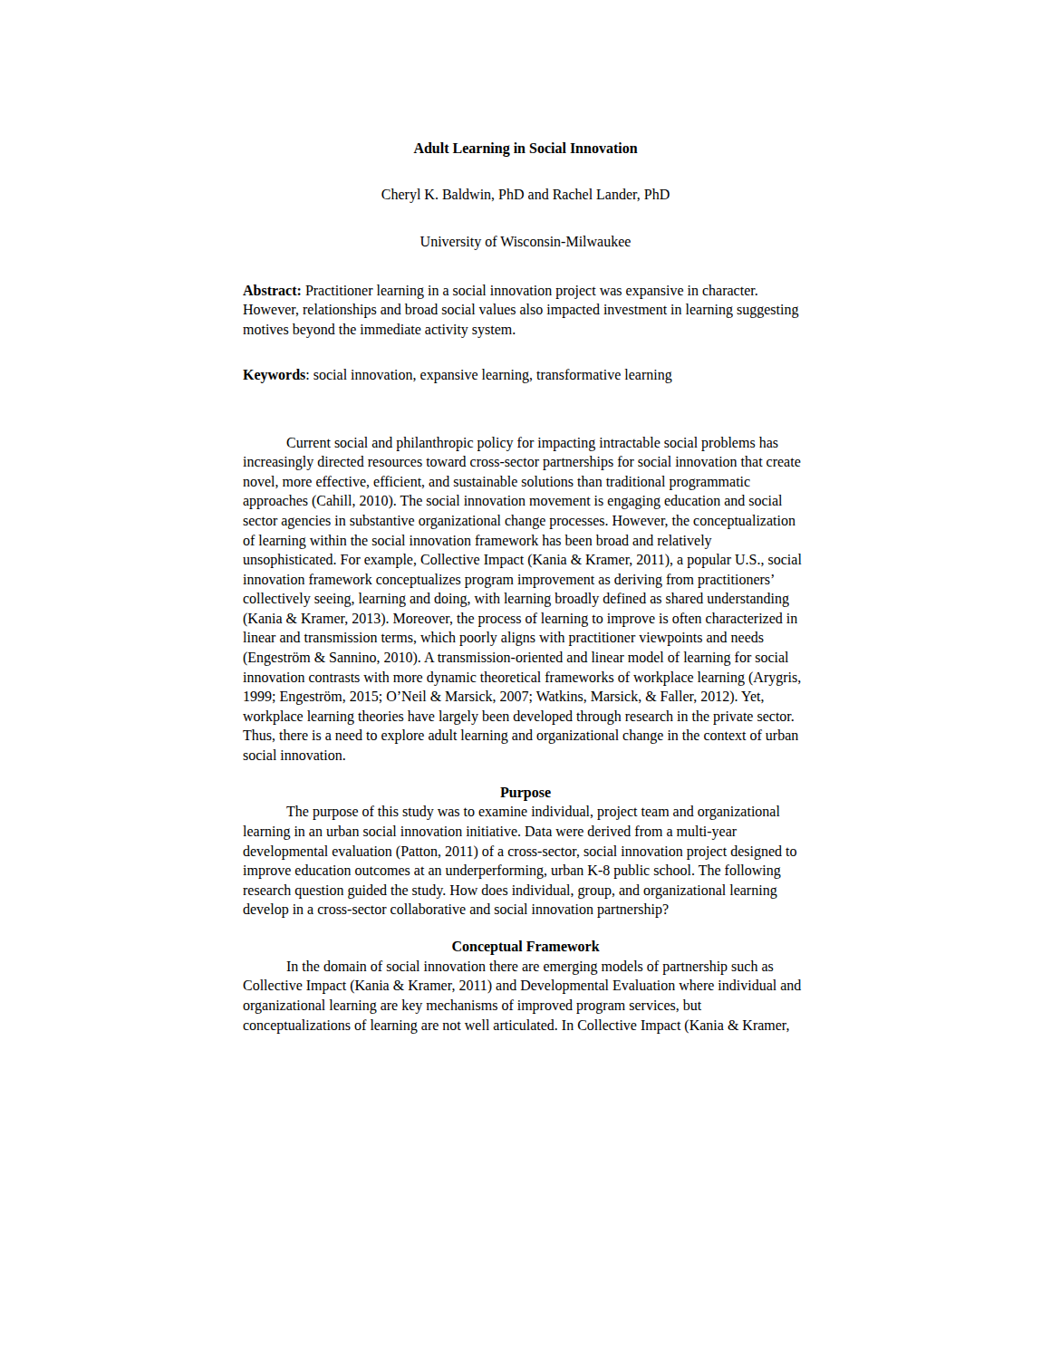Adult Learning in Social Innovation
Cheryl K. Baldwin, PhD and Rachel Lander, PhD
University of Wisconsin-Milwaukee
Abstract: Practitioner learning in a social innovation project was expansive in character. However, relationships and broad social values also impacted investment in learning suggesting motives beyond the immediate activity system.
Keywords: social innovation, expansive learning, transformative learning
Current social and philanthropic policy for impacting intractable social problems has increasingly directed resources toward cross-sector partnerships for social innovation that create novel, more effective, efficient, and sustainable solutions than traditional programmatic approaches (Cahill, 2010). The social innovation movement is engaging education and social sector agencies in substantive organizational change processes. However, the conceptualization of learning within the social innovation framework has been broad and relatively unsophisticated. For example, Collective Impact (Kania & Kramer, 2011), a popular U.S., social innovation framework conceptualizes program improvement as deriving from practitioners’ collectively seeing, learning and doing, with learning broadly defined as shared understanding (Kania & Kramer, 2013). Moreover, the process of learning to improve is often characterized in linear and transmission terms, which poorly aligns with practitioner viewpoints and needs (Engeström & Sannino, 2010). A transmission-oriented and linear model of learning for social innovation contrasts with more dynamic theoretical frameworks of workplace learning (Arygris, 1999; Engeström, 2015; O’Neil & Marsick, 2007; Watkins, Marsick, & Faller, 2012). Yet, workplace learning theories have largely been developed through research in the private sector. Thus, there is a need to explore adult learning and organizational change in the context of urban social innovation.
Purpose
The purpose of this study was to examine individual, project team and organizational learning in an urban social innovation initiative. Data were derived from a multi-year developmental evaluation (Patton, 2011) of a cross-sector, social innovation project designed to improve education outcomes at an underperforming, urban K-8 public school. The following research question guided the study. How does individual, group, and organizational learning develop in a cross-sector collaborative and social innovation partnership?
Conceptual Framework
In the domain of social innovation there are emerging models of partnership such as Collective Impact (Kania & Kramer, 2011) and Developmental Evaluation where individual and organizational learning are key mechanisms of improved program services, but conceptualizations of learning are not well articulated. In Collective Impact (Kania & Kramer,